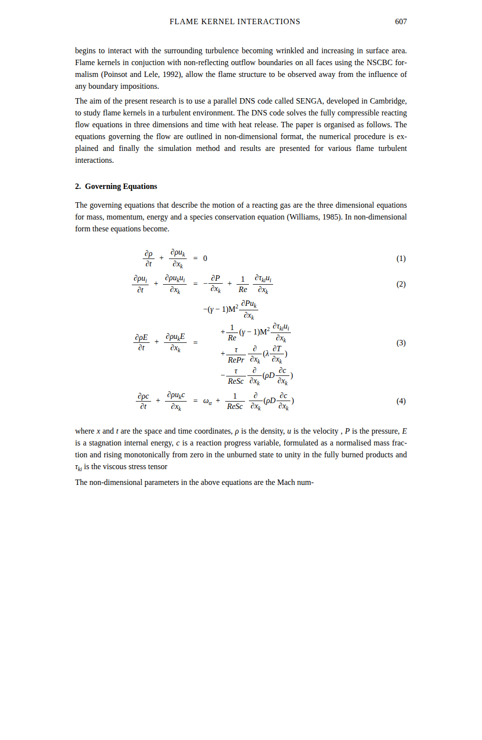FLAME KERNEL INTERACTIONS 607
begins to interact with the surrounding turbulence becoming wrinkled and increasing in surface area. Flame kernels in conjuction with non-reflecting outflow boundaries on all faces using the NSCBC formalism (Poinsot and Lele, 1992), allow the flame structure to be observed away from the influence of any boundary impositions.
The aim of the present research is to use a parallel DNS code called SENGA, developed in Cambridge, to study flame kernels in a turbulent environment. The DNS code solves the fully compressible reacting flow equations in three dimensions and time with heat release. The paper is organised as follows. The equations governing the flow are outlined in non-dimensional format, the numerical procedure is explained and finally the simulation method and results are presented for various flame turbulent interactions.
2. Governing Equations
The governing equations that describe the motion of a reacting gas are the three dimensional equations for mass, momentum, energy and a species conservation equation (Williams, 1985). In non-dimensional form these equations become.
| ∂ ρ ∂ t + ∂ ρu k ∂ x k | = | 0 | (1) |
| ∂ ρu i ∂ t + ∂ ρu k u i ∂ x k | = | − ∂ P ∂ x k + 1 Re ∂ τ ki u i ∂ x k | (2) |
| ∂ ρE ∂ t + ∂ ρu k E ∂ x k | = | −( γ − 1) M 2 ∂ Pu k ∂ x k + 1 Re ( γ − 1) M 2 ∂ τ ki u i ∂ x k + τ RePr ∂ ∂ x k ( λ ∂ T ∂ x k ) − τ ReSc ∂ ∂ x k ( ρD ∂ c ∂ x k ) | (3) |
| ∂ ρc ∂ t + ∂ ρu k c ∂ x k | = | ω α + 1 ReSc ∂ ∂ x k ( ρD ∂ c ∂ x k ) | (4) |
where x and t are the space and time coordinates, ρ is the density, u is the velocity , P is the pressure, E is a stagnation internal energy, c is a reaction progress variable, formulated as a normalised mass fraction and rising monotonically from zero in the unburned state to unity in the fully burned products and τki is the viscous stress tensor
The non-dimensional parameters in the above equations are the Mach num-